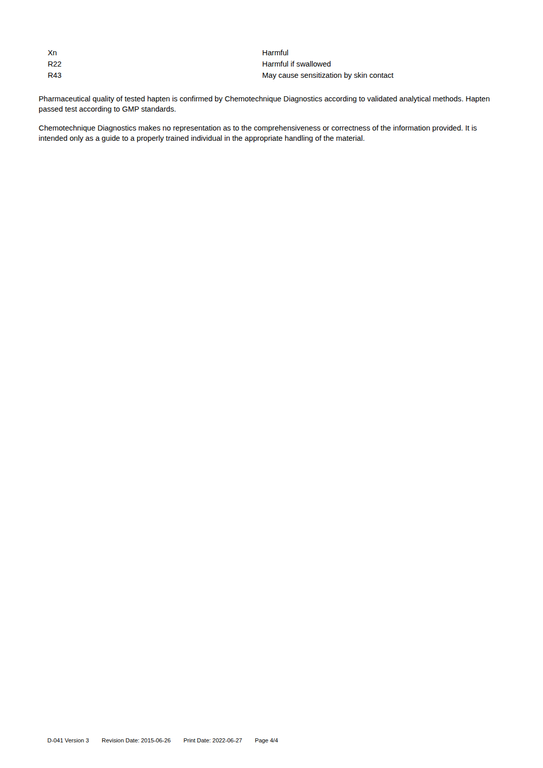| Xn | Harmful |
| R22 | Harmful if swallowed |
| R43 | May cause sensitization by skin contact |
Pharmaceutical quality of tested hapten is confirmed by Chemotechnique Diagnostics according to validated analytical methods. Hapten passed test according to GMP standards.
Chemotechnique Diagnostics makes no representation as to the comprehensiveness or correctness of the information provided. It is intended only as a guide to a properly trained individual in the appropriate handling of the material.
D-041 Version 3 Revision Date: 2015-06-26 Print Date: 2022-06-27 Page 4/4